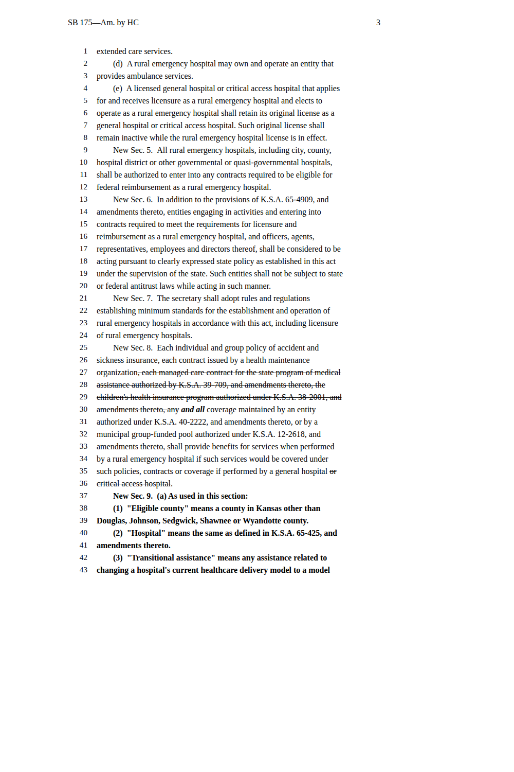SB 175—Am. by HC 3
extended care services.
(d) A rural emergency hospital may own and operate an entity that
provides ambulance services.
(e) A licensed general hospital or critical access hospital that applies
for and receives licensure as a rural emergency hospital and elects to
operate as a rural emergency hospital shall retain its original license as a
general hospital or critical access hospital. Such original license shall
remain inactive while the rural emergency hospital license is in effect.
New Sec. 5. All rural emergency hospitals, including city, county,
hospital district or other governmental or quasi-governmental hospitals,
shall be authorized to enter into any contracts required to be eligible for
federal reimbursement as a rural emergency hospital.
New Sec. 6. In addition to the provisions of K.S.A. 65-4909, and
amendments thereto, entities engaging in activities and entering into
contracts required to meet the requirements for licensure and
reimbursement as a rural emergency hospital, and officers, agents,
representatives, employees and directors thereof, shall be considered to be
acting pursuant to clearly expressed state policy as established in this act
under the supervision of the state. Such entities shall not be subject to state
or federal antitrust laws while acting in such manner.
New Sec. 7. The secretary shall adopt rules and regulations
establishing minimum standards for the establishment and operation of
rural emergency hospitals in accordance with this act, including licensure
of rural emergency hospitals.
New Sec. 8. Each individual and group policy of accident and
sickness insurance, each contract issued by a health maintenance
organization, each managed care contract for the state program of medical
assistance authorized by K.S.A. 39-709, and amendments thereto, the
children's health insurance program authorized under K.S.A. 38-2001, and
amendments thereto, any and all coverage maintained by an entity
authorized under K.S.A. 40-2222, and amendments thereto, or by a
municipal group-funded pool authorized under K.S.A. 12-2618, and
amendments thereto, shall provide benefits for services when performed
by a rural emergency hospital if such services would be covered under
such policies, contracts or coverage if performed by a general hospital or
critical access hospital.
New Sec. 9. (a) As used in this section:
(1) "Eligible county" means a county in Kansas other than
Douglas, Johnson, Sedgwick, Shawnee or Wyandotte county.
(2) "Hospital" means the same as defined in K.S.A. 65-425, and
amendments thereto.
(3) "Transitional assistance" means any assistance related to
changing a hospital's current healthcare delivery model to a model